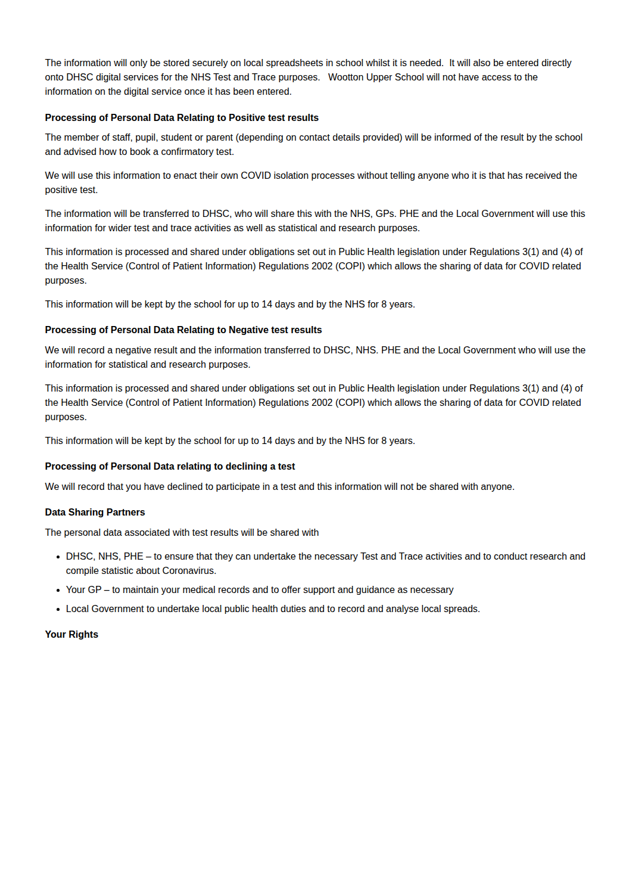The information will only be stored securely on local spreadsheets in school whilst it is needed. It will also be entered directly onto DHSC digital services for the NHS Test and Trace purposes. Wootton Upper School will not have access to the information on the digital service once it has been entered.
Processing of Personal Data Relating to Positive test results
The member of staff, pupil, student or parent (depending on contact details provided) will be informed of the result by the school and advised how to book a confirmatory test.
We will use this information to enact their own COVID isolation processes without telling anyone who it is that has received the positive test.
The information will be transferred to DHSC, who will share this with the NHS, GPs. PHE and the Local Government will use this information for wider test and trace activities as well as statistical and research purposes.
This information is processed and shared under obligations set out in Public Health legislation under Regulations 3(1) and (4) of the Health Service (Control of Patient Information) Regulations 2002 (COPI) which allows the sharing of data for COVID related purposes.
This information will be kept by the school for up to 14 days and by the NHS for 8 years.
Processing of Personal Data Relating to Negative test results
We will record a negative result and the information transferred to DHSC, NHS. PHE and the Local Government who will use the information for statistical and research purposes.
This information is processed and shared under obligations set out in Public Health legislation under Regulations 3(1) and (4) of the Health Service (Control of Patient Information) Regulations 2002 (COPI) which allows the sharing of data for COVID related purposes.
This information will be kept by the school for up to 14 days and by the NHS for 8 years.
Processing of Personal Data relating to declining a test
We will record that you have declined to participate in a test and this information will not be shared with anyone.
Data Sharing Partners
The personal data associated with test results will be shared with
DHSC, NHS, PHE – to ensure that they can undertake the necessary Test and Trace activities and to conduct research and compile statistic about Coronavirus.
Your GP – to maintain your medical records and to offer support and guidance as necessary
Local Government to undertake local public health duties and to record and analyse local spreads.
Your Rights